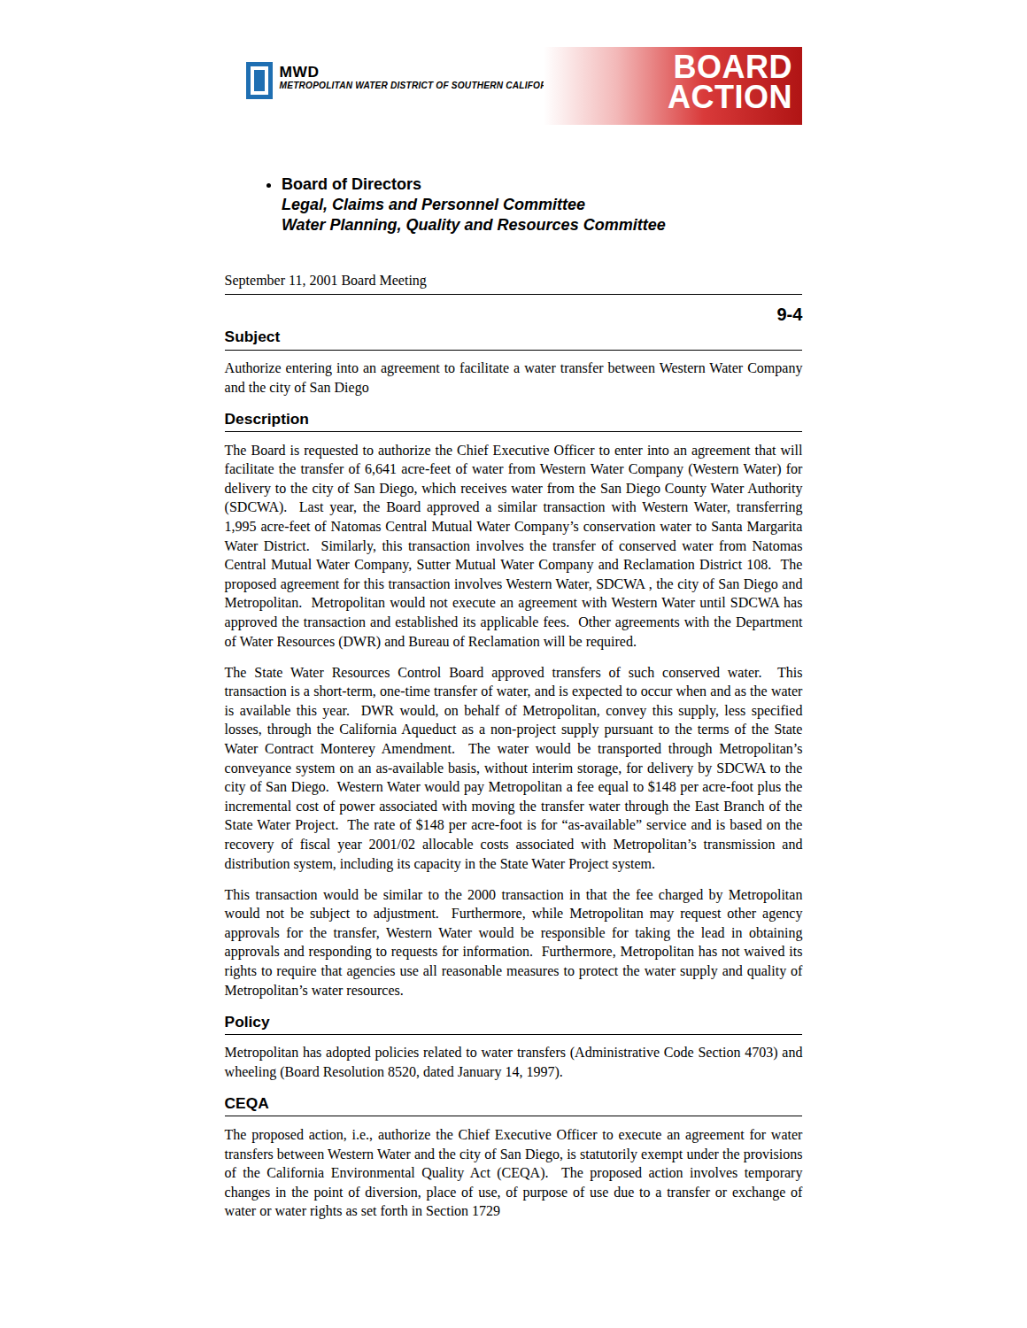MWD
METROPOLITAN WATER DISTRICT OF SOUTHERN CALIFORNIA
BOARD
ACTION
Board of Directors
Legal, Claims and Personnel Committee
Water Planning, Quality and Resources Committee
September 11, 2001 Board Meeting
9-4
Subject
Authorize entering into an agreement to facilitate a water transfer between Western Water Company and the city of San Diego
Description
The Board is requested to authorize the Chief Executive Officer to enter into an agreement that will facilitate the transfer of 6,641 acre-feet of water from Western Water Company (Western Water) for delivery to the city of San Diego, which receives water from the San Diego County Water Authority (SDCWA). Last year, the Board approved a similar transaction with Western Water, transferring 1,995 acre-feet of Natomas Central Mutual Water Company’s conservation water to Santa Margarita Water District. Similarly, this transaction involves the transfer of conserved water from Natomas Central Mutual Water Company, Sutter Mutual Water Company and Reclamation District 108. The proposed agreement for this transaction involves Western Water, SDCWA , the city of San Diego and Metropolitan. Metropolitan would not execute an agreement with Western Water until SDCWA has approved the transaction and established its applicable fees. Other agreements with the Department of Water Resources (DWR) and Bureau of Reclamation will be required.
The State Water Resources Control Board approved transfers of such conserved water. This transaction is a short-term, one-time transfer of water, and is expected to occur when and as the water is available this year. DWR would, on behalf of Metropolitan, convey this supply, less specified losses, through the California Aqueduct as a non-project supply pursuant to the terms of the State Water Contract Monterey Amendment. The water would be transported through Metropolitan’s conveyance system on an as-available basis, without interim storage, for delivery by SDCWA to the city of San Diego. Western Water would pay Metropolitan a fee equal to $148 per acre-foot plus the incremental cost of power associated with moving the transfer water through the East Branch of the State Water Project. The rate of $148 per acre-foot is for “as-available” service and is based on the recovery of fiscal year 2001/02 allocable costs associated with Metropolitan’s transmission and distribution system, including its capacity in the State Water Project system.
This transaction would be similar to the 2000 transaction in that the fee charged by Metropolitan would not be subject to adjustment. Furthermore, while Metropolitan may request other agency approvals for the transfer, Western Water would be responsible for taking the lead in obtaining approvals and responding to requests for information. Furthermore, Metropolitan has not waived its rights to require that agencies use all reasonable measures to protect the water supply and quality of Metropolitan’s water resources.
Policy
Metropolitan has adopted policies related to water transfers (Administrative Code Section 4703) and wheeling (Board Resolution 8520, dated January 14, 1997).
CEQA
The proposed action, i.e., authorize the Chief Executive Officer to execute an agreement for water transfers between Western Water and the city of San Diego, is statutorily exempt under the provisions of the California Environmental Quality Act (CEQA). The proposed action involves temporary changes in the point of diversion, place of use, of purpose of use due to a transfer or exchange of water or water rights as set forth in Section 1729